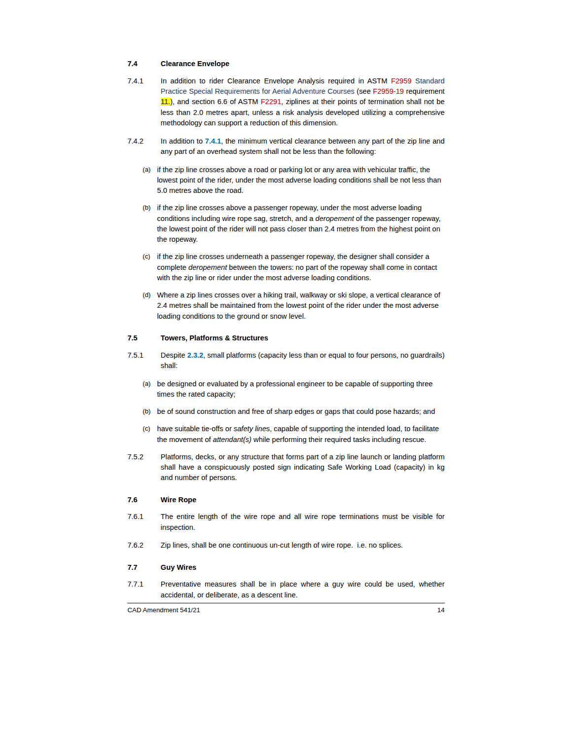7.4
Clearance Envelope
7.4.1
In addition to rider Clearance Envelope Analysis required in ASTM F2959 Standard Practice Special Requirements for Aerial Adventure Courses (see F2959-19 requirement 11.), and section 6.6 of ASTM F2291, ziplines at their points of termination shall not be less than 2.0 metres apart, unless a risk analysis developed utilizing a comprehensive methodology can support a reduction of this dimension.
7.4.2
In addition to 7.4.1, the minimum vertical clearance between any part of the zip line and any part of an overhead system shall not be less than the following:
(a)
if the zip line crosses above a road or parking lot or any area with vehicular traffic, the lowest point of the rider, under the most adverse loading conditions shall be not less than 5.0 metres above the road.
(b)
if the zip line crosses above a passenger ropeway, under the most adverse loading conditions including wire rope sag, stretch, and a deropement of the passenger ropeway, the lowest point of the rider will not pass closer than 2.4 metres from the highest point on the ropeway.
(c)
if the zip line crosses underneath a passenger ropeway, the designer shall consider a complete deropement between the towers: no part of the ropeway shall come in contact with the zip line or rider under the most adverse loading conditions.
(d)
Where a zip lines crosses over a hiking trail, walkway or ski slope, a vertical clearance of 2.4 metres shall be maintained from the lowest point of the rider under the most adverse loading conditions to the ground or snow level.
7.5
Towers, Platforms & Structures
7.5.1
Despite 2.3.2, small platforms (capacity less than or equal to four persons, no guardrails) shall:
(a)
be designed or evaluated by a professional engineer to be capable of supporting three times the rated capacity;
(b)
be of sound construction and free of sharp edges or gaps that could pose hazards; and
(c)
have suitable tie-offs or safety lines, capable of supporting the intended load, to facilitate the movement of attendant(s) while performing their required tasks including rescue.
7.5.2
Platforms, decks, or any structure that forms part of a zip line launch or landing platform shall have a conspicuously posted sign indicating Safe Working Load (capacity) in kg and number of persons.
7.6
Wire Rope
7.6.1
The entire length of the wire rope and all wire rope terminations must be visible for inspection.
7.6.2
Zip lines, shall be one continuous un-cut length of wire rope. i.e. no splices.
7.7
Guy Wires
7.7.1
Preventative measures shall be in place where a guy wire could be used, whether accidental, or deliberate, as a descent line.
CAD Amendment 541/21 14